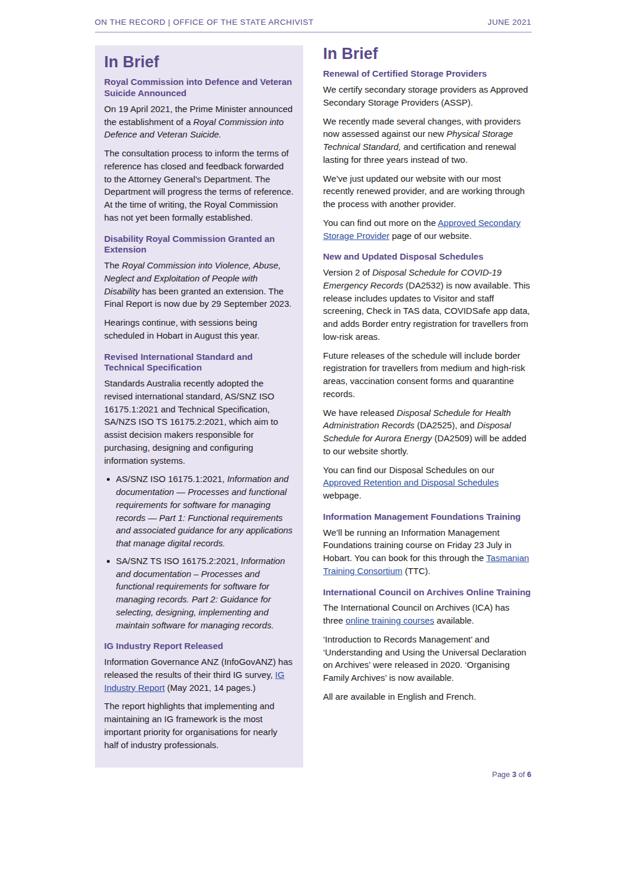On the Record | Office of the State Archivist
June 2021
In Brief
Royal Commission into Defence and Veteran Suicide Announced
On 19 April 2021, the Prime Minister announced the establishment of a Royal Commission into Defence and Veteran Suicide.
The consultation process to inform the terms of reference has closed and feedback forwarded to the Attorney General’s Department. The Department will progress the terms of reference. At the time of writing, the Royal Commission has not yet been formally established.
Disability Royal Commission Granted an Extension
The Royal Commission into Violence, Abuse, Neglect and Exploitation of People with Disability has been granted an extension. The Final Report is now due by 29 September 2023.
Hearings continue, with sessions being scheduled in Hobart in August this year.
Revised International Standard and Technical Specification
Standards Australia recently adopted the revised international standard, AS/SNZ ISO 16175.1:2021 and Technical Specification, SA/NZS ISO TS 16175.2:2021, which aim to assist decision makers responsible for purchasing, designing and configuring information systems.
AS/SNZ ISO 16175.1:2021, Information and documentation — Processes and functional requirements for software for managing records — Part 1: Functional requirements and associated guidance for any applications that manage digital records.
SA/SNZ TS ISO 16175.2:2021, Information and documentation – Processes and functional requirements for software for managing records. Part 2: Guidance for selecting, designing, implementing and maintain software for managing records.
IG Industry Report Released
Information Governance ANZ (InfoGovANZ) has released the results of their third IG survey, IG Industry Report (May 2021, 14 pages.)
The report highlights that implementing and maintaining an IG framework is the most important priority for organisations for nearly half of industry professionals.
In Brief
Renewal of Certified Storage Providers
We certify secondary storage providers as Approved Secondary Storage Providers (ASSP).
We recently made several changes, with providers now assessed against our new Physical Storage Technical Standard, and certification and renewal lasting for three years instead of two.
We’ve just updated our website with our most recently renewed provider, and are working through the process with another provider.
You can find out more on the Approved Secondary Storage Provider page of our website.
New and Updated Disposal Schedules
Version 2 of Disposal Schedule for COVID-19 Emergency Records (DA2532) is now available. This release includes updates to Visitor and staff screening, Check in TAS data, COVIDSafe app data, and adds Border entry registration for travellers from low-risk areas.
Future releases of the schedule will include border registration for travellers from medium and high-risk areas, vaccination consent forms and quarantine records.
We have released Disposal Schedule for Health Administration Records (DA2525), and Disposal Schedule for Aurora Energy (DA2509) will be added to our website shortly.
You can find our Disposal Schedules on our Approved Retention and Disposal Schedules webpage.
Information Management Foundations Training
We’ll be running an Information Management Foundations training course on Friday 23 July in Hobart. You can book for this through the Tasmanian Training Consortium (TTC).
International Council on Archives Online Training
The International Council on Archives (ICA) has three online training courses available.
‘Introduction to Records Management’ and ‘Understanding and Using the Universal Declaration on Archives’ were released in 2020. ‘Organising Family Archives’ is now available.
All are available in English and French.
Page 3 of 6